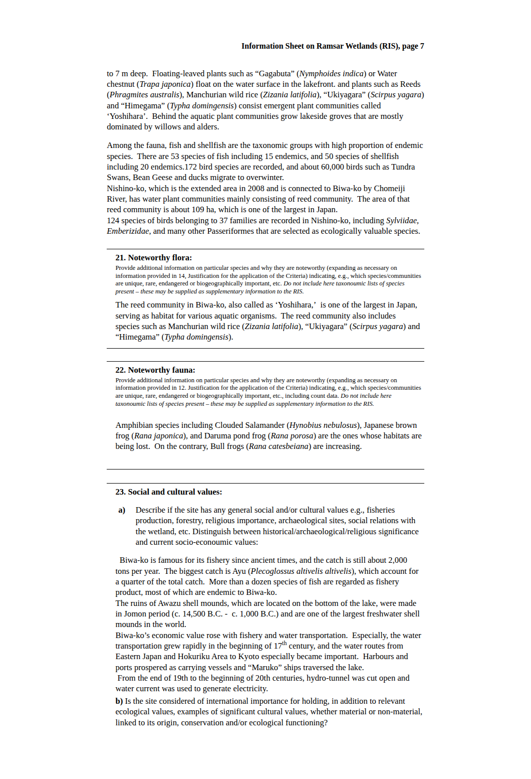Information Sheet on Ramsar Wetlands (RIS), page 7
to 7 m deep. Floating-leaved plants such as “Gagabuta” (Nymphoides indica) or Water chestnut (Trapa japonica) float on the water surface in the lakefront. and plants such as Reeds (Phragmites australis), Manchurian wild rice (Zizania latifolia), “Ukiyagara” (Scirpus yagara) and “Himegama” (Typha domingensis) consist emergent plant communities called ‘Yoshihara’. Behind the aquatic plant communities grow lakeside groves that are mostly dominated by willows and alders.
Among the fauna, fish and shellfish are the taxonomic groups with high proportion of endemic species. There are 53 species of fish including 15 endemics, and 50 species of shellfish including 20 endemics.172 bird species are recorded, and about 60,000 birds such as Tundra Swans, Bean Geese and ducks migrate to overwinter.
Nishino-ko, which is the extended area in 2008 and is connected to Biwa-ko by Chomeiji River, has water plant communities mainly consisting of reed community. The area of that reed community is about 109 ha, which is one of the largest in Japan.
124 species of birds belonging to 37 families are recorded in Nishino-ko, including Sylviidae, Emberizidae, and many other Passeriformes that are selected as ecologically valuable species.
21. Noteworthy flora:
Provide additional information on particular species and why they are noteworthy (expanding as necessary on information provided in 14, Justification for the application of the Criteria) indicating, e.g., which species/communities are unique, rare, endangered or biogeographically important, etc. Do not include here taxonoumic lists of species present – these may be supplied as supplementary information to the RIS.
The reed community in Biwa-ko, also called as ‘Yoshihara,’ is one of the largest in Japan, serving as habitat for various aquatic organisms. The reed community also includes species such as Manchurian wild rice (Zizania latifolia), “Ukiyagara” (Scirpus yagara) and “Himegama” (Typha domingensis).
22. Noteworthy fauna:
Provide additional information on particular species and why they are noteworthy (expanding as necessary on information provided in 12. Justification for the application of the Criteria) indicating, e.g., which species/communities are unique, rare, endangered or biogeographically important, etc., including count data. Do not include here taxonoumic lists of species present – these may be supplied as supplementary information to the RIS.
Amphibian species including Clouded Salamander (Hynobius nebulosus), Japanese brown frog (Rana japonica), and Daruma pond frog (Rana porosa) are the ones whose habitats are being lost. On the contrary, Bull frogs (Rana catesbeiana) are increasing.
23. Social and cultural values:
a) Describe if the site has any general social and/or cultural values e.g., fisheries production, forestry, religious importance, archaeological sites, social relations with the wetland, etc. Distinguish between historical/archaeological/religious significance and current socio-econoumic values:
Biwa-ko is famous for its fishery since ancient times, and the catch is still about 2,000 tons per year. The biggest catch is Ayu (Plecoglossus altivelis altivelis), which account for a quarter of the total catch. More than a dozen species of fish are regarded as fishery product, most of which are endemic to Biwa-ko.
The ruins of Awazu shell mounds, which are located on the bottom of the lake, were made in Jomon period (c. 14,500 B.C. - c. 1,000 B.C.) and are one of the largest freshwater shell mounds in the world.
Biwa-ko’s economic value rose with fishery and water transportation. Especially, the water transportation grew rapidly in the beginning of 17th century, and the water routes from Eastern Japan and Hokuriku Area to Kyoto especially became important. Harbours and ports prospered as carrying vessels and “Maruko” ships traversed the lake.
From the end of 19th to the beginning of 20th centuries, hydro-tunnel was cut open and water current was used to generate electricity.
b) Is the site considered of international importance for holding, in addition to relevant ecological values, examples of significant cultural values, whether material or non-material, linked to its origin, conservation and/or ecological functioning?